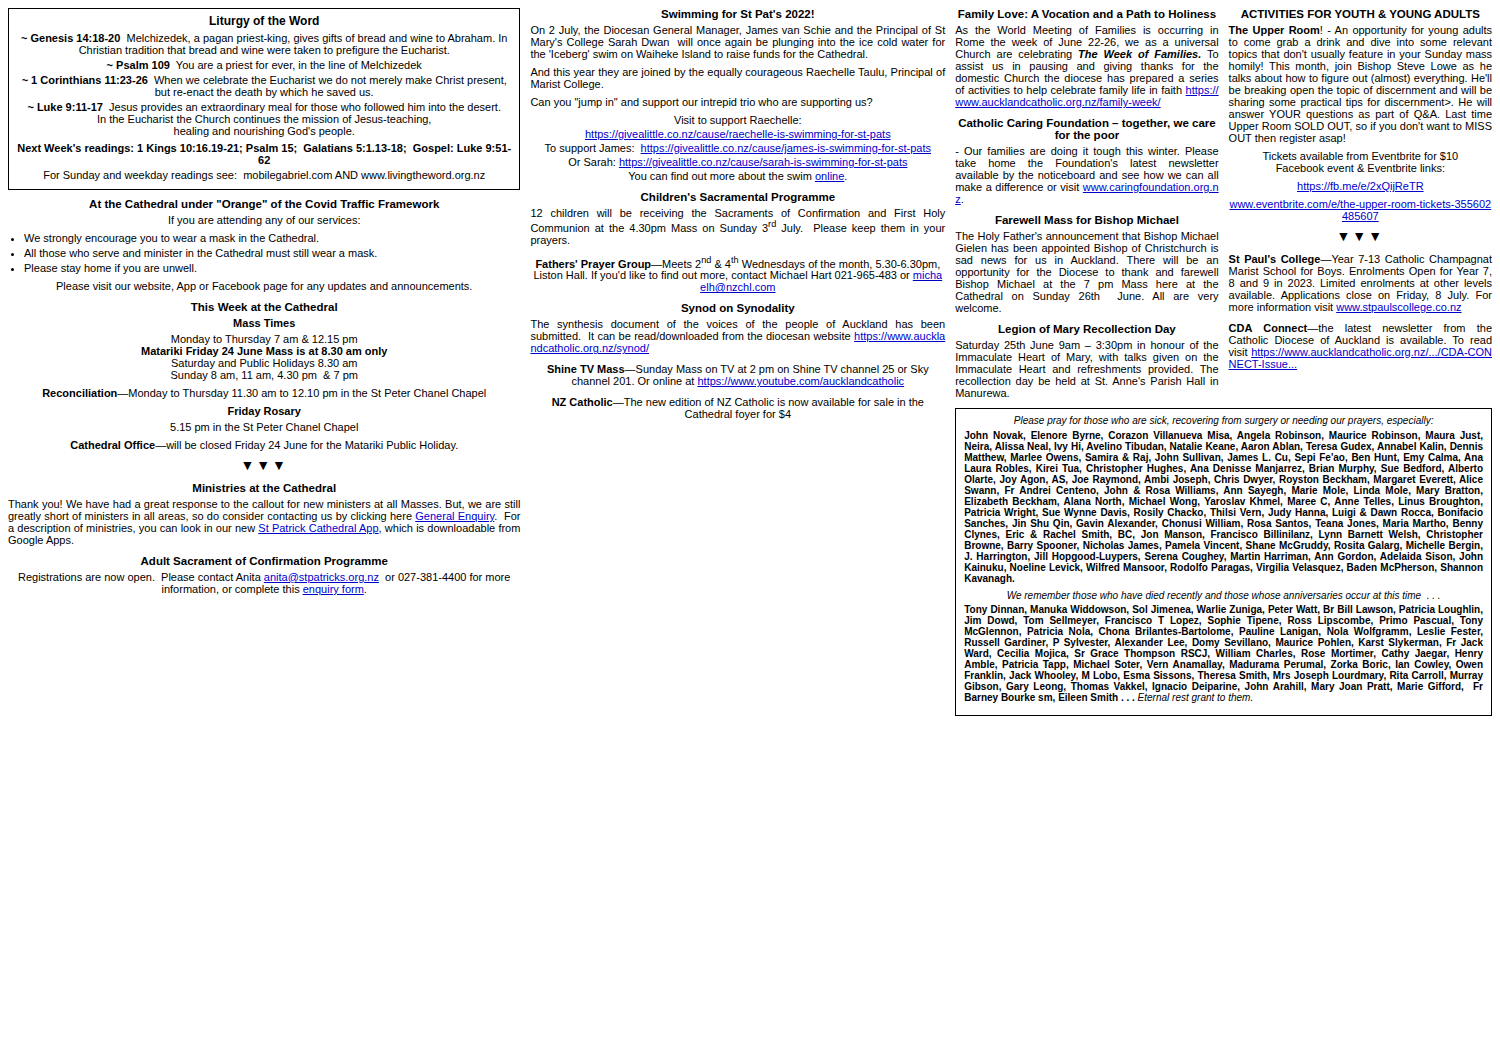Liturgy of the Word
~ Genesis 14:18-20 Melchizedek, a pagan priest-king, gives gifts of bread and wine to Abraham. In Christian tradition that bread and wine were taken to prefigure the Eucharist.
~ Psalm 109 You are a priest for ever, in the line of Melchizedek
~ 1 Corinthians 11:23-26 When we celebrate the Eucharist we do not merely make Christ present, but re-enact the death by which he saved us.
~ Luke 9:11-17 Jesus provides an extraordinary meal for those who followed him into the desert.
In the Eucharist the Church continues the mission of Jesus-teaching,
healing and nourishing God's people.
Next Week's readings: 1 Kings 10:16.19-21; Psalm 15; Galatians 5:1.13-18; Gospel: Luke 9:51-62
For Sunday and weekday readings see: mobilegabriel.com AND www.livingtheword.org.nz
At the Cathedral under "Orange" of the Covid Traffic Framework
If you are attending any of our services:
We strongly encourage you to wear a mask in the Cathedral.
All those who serve and minister in the Cathedral must still wear a mask.
Please stay home if you are unwell.
Please visit our website, App or Facebook page for any updates and announcements.
This Week at the Cathedral
Mass Times
Monday to Thursday 7 am & 12.15 pm
Matariki Friday 24 June Mass is at 8.30 am only
Saturday and Public Holidays 8.30 am
Sunday 8 am, 11 am, 4.30 pm & 7 pm
Reconciliation—Monday to Thursday 11.30 am to 12.10 pm in the St Peter Chanel Chapel
Friday Rosary
5.15 pm in the St Peter Chanel Chapel
Cathedral Office—will be closed Friday 24 June for the Matariki Public Holiday.
▼▼▼
Ministries at the Cathedral
Thank you! We have had a great response to the callout for new ministers at all Masses. But, we are still greatly short of ministers in all areas, so do consider contacting us by clicking here General Enquiry. For a description of ministries, you can look in our new St Patrick Cathedral App, which is downloadable from Google Apps.
Adult Sacrament of Confirmation Programme
Registrations are now open. Please contact Anita anita@stpatricks.org.nz or 027-381-4400 for more information, or complete this enquiry form.
Swimming for St Pat's 2022!
On 2 July, the Diocesan General Manager, James van Schie and the Principal of St Mary's College Sarah Dwan will once again be plunging into the ice cold water for the 'Iceberg' swim on Waiheke Island to raise funds for the Cathedral.
And this year they are joined by the equally courageous Raechelle Taulu, Principal of Marist College.
Can you "jump in" and support our intrepid trio who are supporting us?
Visit to support Raechelle:
https://givealittle.co.nz/cause/raechelle-is-swimming-for-st-pats
To support James: https://givealittle.co.nz/cause/james-is-swimming-for-st-pats
Or Sarah: https://givealittle.co.nz/cause/sarah-is-swimming-for-st-pats
You can find out more about the swim online.
Children's Sacramental Programme
12 children will be receiving the Sacraments of Confirmation and First Holy Communion at the 4.30pm Mass on Sunday 3rd July. Please keep them in your prayers.
Fathers' Prayer Group—Meets 2nd & 4th Wednesdays of the month, 5.30-6.30pm, Liston Hall. If you'd like to find out more, contact Michael Hart 021-965-483 or michaelh@nzchl.com
Synod on Synodality
The synthesis document of the voices of the people of Auckland has been submitted. It can be read/downloaded from the diocesan website https://www.aucklandcatholic.org.nz/synod/
Shine TV Mass—Sunday Mass on TV at 2 pm on Shine TV channel 25 or Sky channel 201. Or online at https://www.youtube.com/aucklandcatholic
NZ Catholic—The new edition of NZ Catholic is now available for sale in the Cathedral foyer for $4
Family Love: A Vocation and a Path to Holiness
As the World Meeting of Families is occurring in Rome the week of June 22-26, we as a universal Church are celebrating The Week of Families. To assist us in pausing and giving thanks for the domestic Church the diocese has prepared a series of activities to help celebrate family life in faith https://www.aucklandcatholic.org.nz/family-week/
Catholic Caring Foundation – together, we care for the poor
- Our families are doing it tough this winter. Please take home the Foundation's latest newsletter available by the noticeboard and see how we can all make a difference or visit www.caringfoundation.org.nz.
Farewell Mass for Bishop Michael
The Holy Father's announcement that Bishop Michael Gielen has been appointed Bishop of Christchurch is sad news for us in Auckland. There will be an opportunity for the Diocese to thank and farewell Bishop Michael at the 7 pm Mass here at the Cathedral on Sunday 26th June. All are very welcome.
Legion of Mary Recollection Day
Saturday 25th June 9am – 3:30pm in honour of the Immaculate Heart of Mary, with talks given on the Immaculate Heart and refreshments provided. The recollection day be held at St. Anne's Parish Hall in Manurewa.
ACTIVITIES FOR YOUTH & YOUNG ADULTS
The Upper Room! - An opportunity for young adults to come grab a drink and dive into some relevant topics that don't usually feature in your Sunday mass homily! This month, join Bishop Steve Lowe as he talks about how to figure out (almost) everything. He'll be breaking open the topic of discernment and will be sharing some practical tips for discernment>. He will answer YOUR questions as part of Q&A. Last time Upper Room SOLD OUT, so if you don't want to MISS OUT then register asap!
Tickets available from Eventbrite for $10
Facebook event & Eventbrite links:
https://fb.me/e/2xQijReTR
www.eventbrite.com/e/the-upper-room-tickets-355602485607
▼▼▼
St Paul's College—Year 7-13 Catholic Champagnat Marist School for Boys. Enrolments Open for Year 7, 8 and 9 in 2023. Limited enrolments at other levels available. Applications close on Friday, 8 July. For more information visit www.stpaulscollege.co.nz
CDA Connect—the latest newsletter from the Catholic Diocese of Auckland is available. To read visit https://www.aucklandcatholic.org.nz/.../CDA-CONNECT-Issue...
Please pray for those who are sick, recovering from surgery or needing our prayers, especially:
John Novak, Elenore Byrne, Corazon Villanueva Misa, Angela Robinson, Maurice Robinson, Maura Just, Neira, Alissa Neal, Ivy Hi, Avelino Tibudan, Natalie Keane, Aaron Ablan, Teresa Gudex, Annabel Kalin, Dennis Matthew, Marlee Owens, Samira & Raj, John Sullivan, James L. Cu, Sepi Fe'ao, Ben Hunt, Emy Calma, Ana Laura Robles, Kirei Tua, Christopher Hughes, Ana Denisse Manjarrez, Brian Murphy, Sue Bedford, Alberto Olarte, Joy Agon, AS, Joe Raymond, Ambi Joseph, Chris Dwyer, Royston Beckham, Margaret Everett, Alice Swann, Fr Andrei Centeno, John & Rosa Williams, Ann Sayegh, Marie Mole, Linda Mole, Mary Bratton, Elizabeth Beckham, Alana North, Michael Wong, Yaroslav Khmel, Maree C, Anne Telles, Linus Broughton, Patricia Wright, Sue Wynne Davis, Rosily Chacko, Thilsi Vern, Judy Hanna, Luigi & Dawn Rocca, Bonifacio Sanches, Jin Shu Qin, Gavin Alexander, Chonusi William, Rosa Santos, Teana Jones, Maria Martho, Benny Clynes, Eric & Rachel Smith, BC, Jon Manson, Francisco Billinilanz, Lynn Barnett Welsh, Christopher Browne, Barry Spooner, Nicholas James, Pamela Vincent, Shane McGruddy, Rosita Galarg, Michelle Bergin, J. Harrington, Jill Hopgood-Luypers, Serena Coughey, Martin Harriman, Ann Gordon, Adelaida Sison, John Kainuku, Noeline Levick, Wilfred Mansoor, Rodolfo Paragas, Virgilia Velasquez, Baden McPherson, Shannon Kavanagh.
We remember those who have died recently and those whose anniversaries occur at this time . . .
Tony Dinnan, Manuka Widdowson, Sol Jimenea, Warlie Zuniga, Peter Watt, Br Bill Lawson, Patricia Loughlin, Jim Dowd, Tom Sellmeyer, Francisco T Lopez, Sophie Tipene, Ross Lipscombe, Primo Pascual, Tony McGlennon, Patricia Nola, Chona Brilantes-Bartolome, Pauline Lanigan, Nola Wolfgramm, Leslie Fester, Russell Gardiner, P Sylvester, Alexander Lee, Domy Sevillano, Maurice Pohlen, Karst Slykerman, Fr Jack Ward, Cecilia Mojica, Sr Grace Thompson RSCJ, William Charles, Rose Mortimer, Cathy Jaegar, Henry Amble, Patricia Tapp, Michael Soter, Vern Anamallay, Madurama Perumal, Zorka Boric, Ian Cowley, Owen Franklin, Jack Whooley, M Lobo, Esma Sissons, Theresa Smith, Mrs Joseph Lourdmary, Rita Carroll, Murray Gibson, Gary Leong, Thomas Vakkel, Ignacio Deiparine, John Arahill, Mary Joan Pratt, Marie Gifford, Fr Barney Bourke sm, Eileen Smith . . . Eternal rest grant to them.